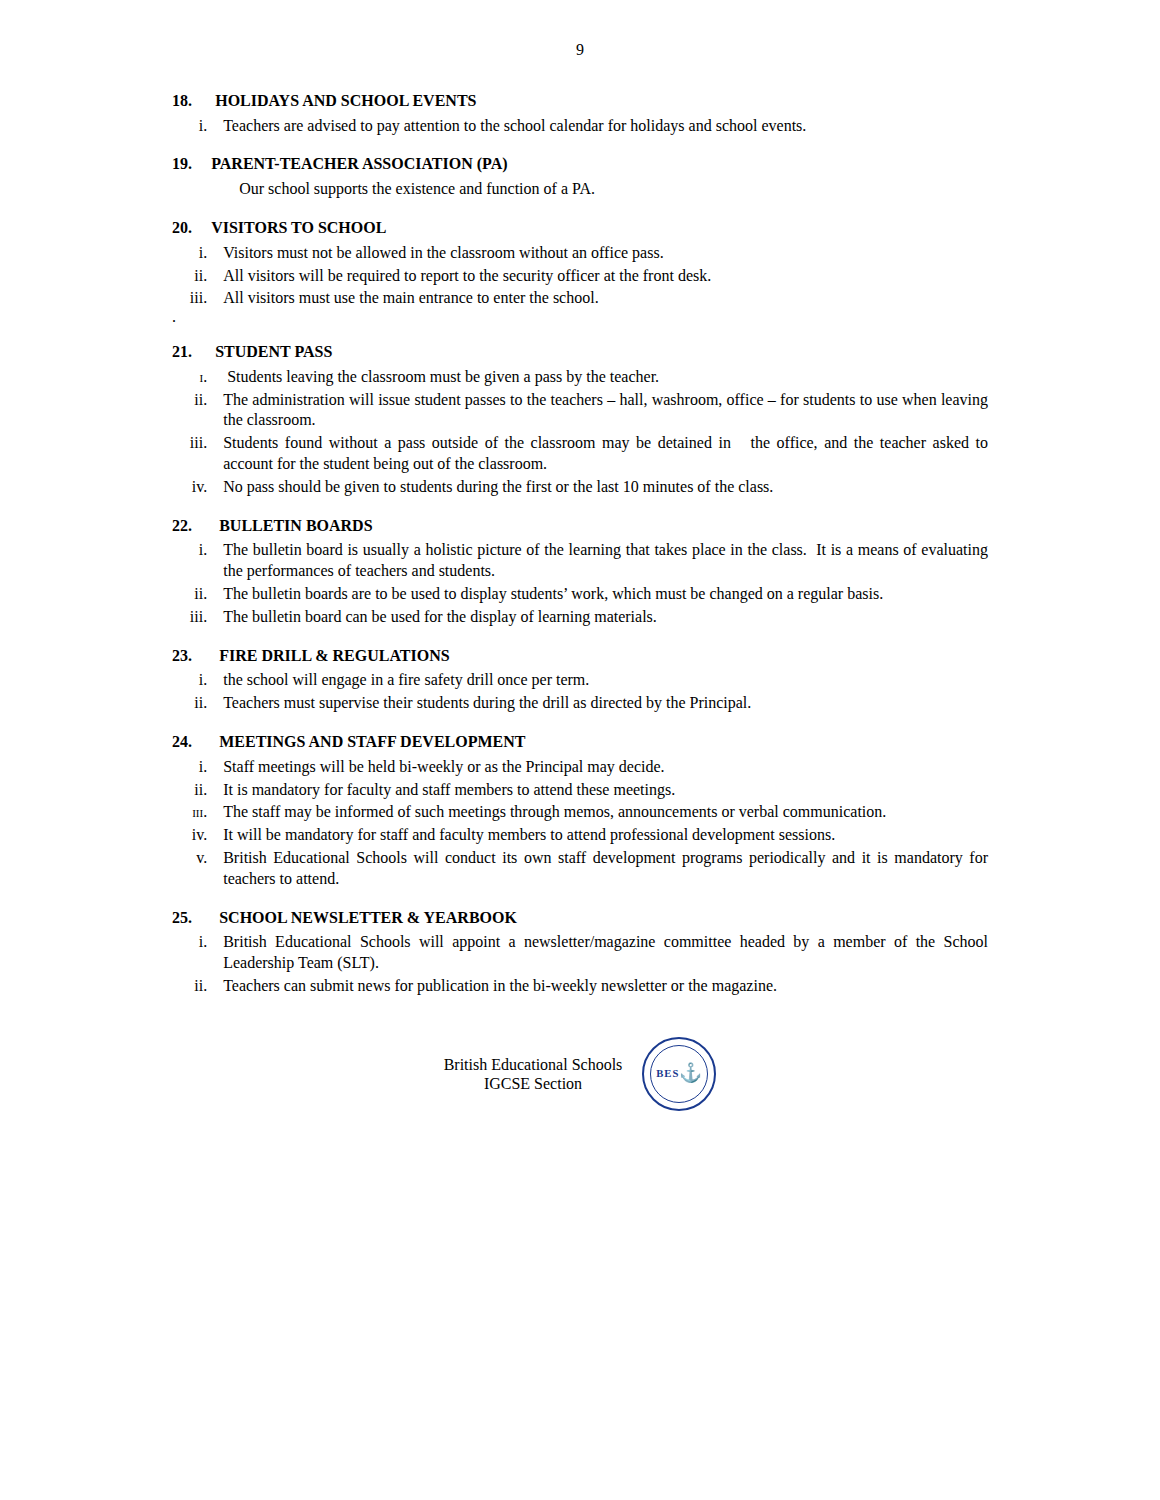9
18. HOLIDAYS AND SCHOOL EVENTS
i. Teachers are advised to pay attention to the school calendar for holidays and school events.
19. PARENT-TEACHER ASSOCIATION (PA)
Our school supports the existence and function of a PA.
20. VISITORS TO SCHOOL
i. Visitors must not be allowed in the classroom without an office pass.
ii. All visitors will be required to report to the security officer at the front desk.
iii. All visitors must use the main entrance to enter the school.
.
21. STUDENT PASS
i. Students leaving the classroom must be given a pass by the teacher.
ii. The administration will issue student passes to the teachers – hall, washroom, office – for students to use when leaving the classroom.
iii. Students found without a pass outside of the classroom may be detained in the office, and the teacher asked to account for the student being out of the classroom.
iv. No pass should be given to students during the first or the last 10 minutes of the class.
22. BULLETIN BOARDS
i. The bulletin board is usually a holistic picture of the learning that takes place in the class. It is a means of evaluating the performances of teachers and students.
ii. The bulletin boards are to be used to display students’ work, which must be changed on a regular basis.
iii. The bulletin board can be used for the display of learning materials.
23. FIRE DRILL & REGULATIONS
i. the school will engage in a fire safety drill once per term.
ii. Teachers must supervise their students during the drill as directed by the Principal.
24. MEETINGS AND STAFF DEVELOPMENT
i. Staff meetings will be held bi-weekly or as the Principal may decide.
ii. It is mandatory for faculty and staff members to attend these meetings.
iii. The staff may be informed of such meetings through memos, announcements or verbal communication.
iv. It will be mandatory for staff and faculty members to attend professional development sessions.
v. British Educational Schools will conduct its own staff development programs periodically and it is mandatory for teachers to attend.
25. SCHOOL NEWSLETTER & YEARBOOK
i. British Educational Schools will appoint a newsletter/magazine committee headed by a member of the School Leadership Team (SLT).
ii. Teachers can submit news for publication in the bi-weekly newsletter or the magazine.
British Educational Schools
IGCSE Section
BES ⚓